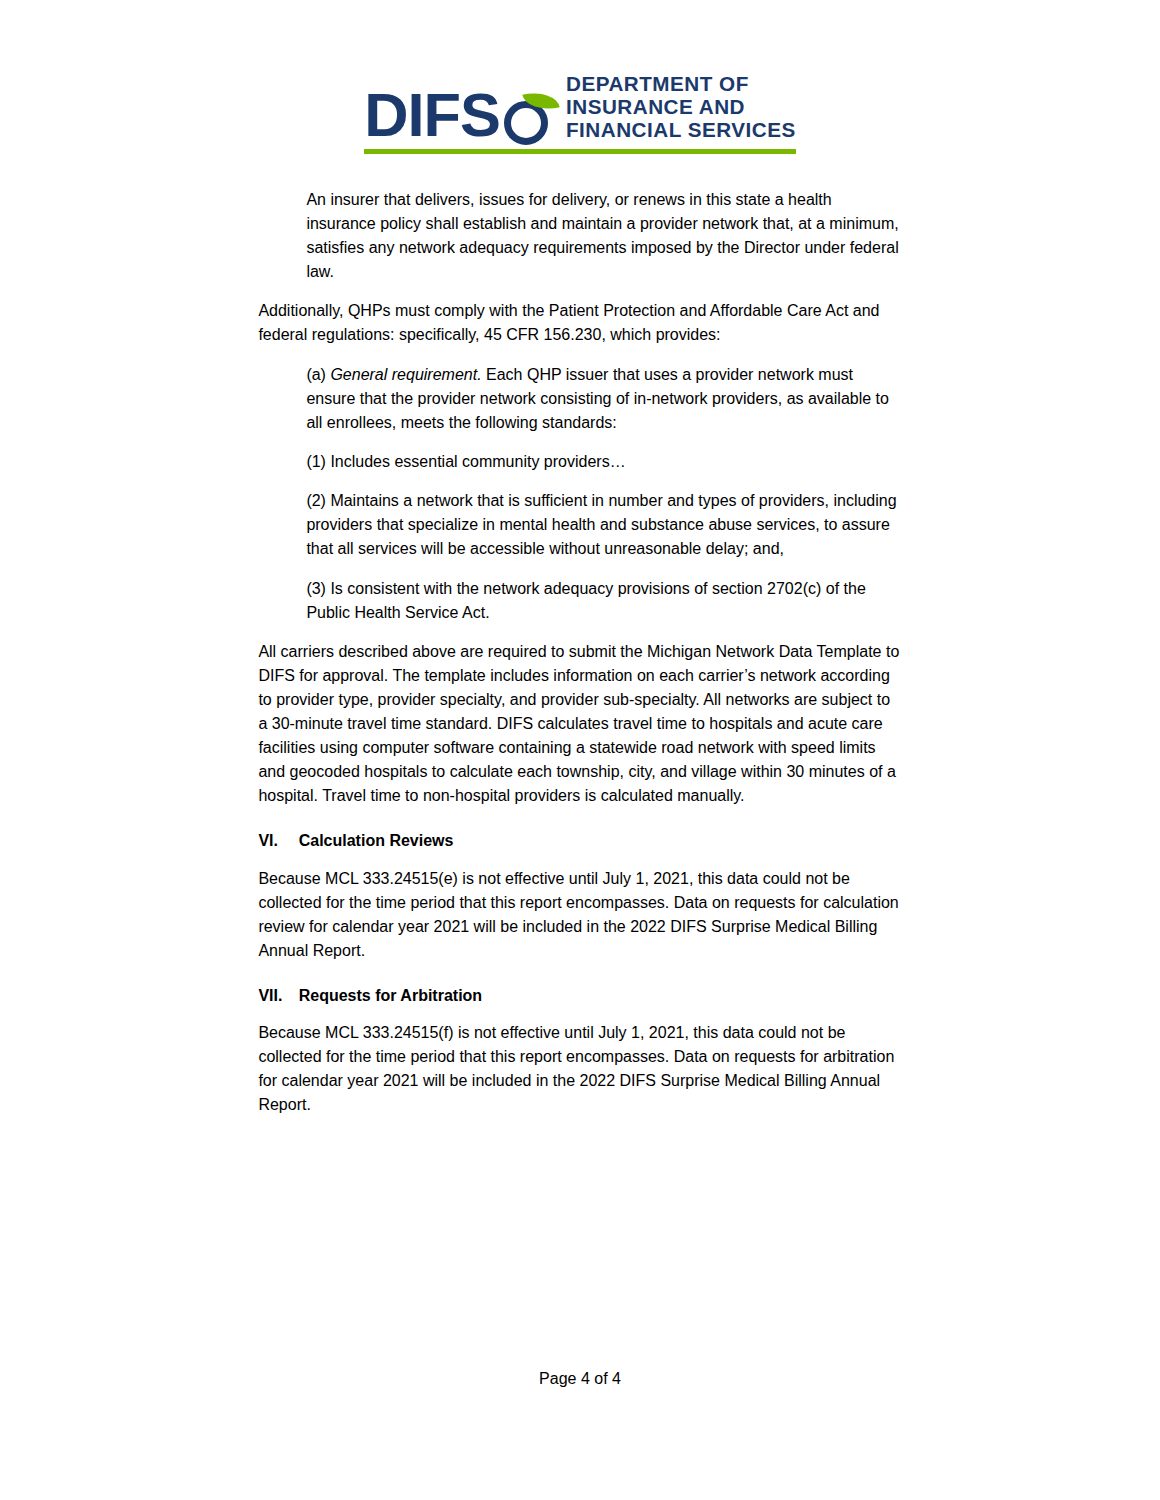DIFS DEPARTMENT OF
INSURANCE AND
FINANCIAL SERVICES
An insurer that delivers, issues for delivery, or renews in this state a health insurance policy shall establish and maintain a provider network that, at a minimum, satisfies any network adequacy requirements imposed by the Director under federal law.
Additionally, QHPs must comply with the Patient Protection and Affordable Care Act and federal regulations: specifically, 45 CFR 156.230, which provides:
(a) General requirement. Each QHP issuer that uses a provider network must ensure that the provider network consisting of in-network providers, as available to all enrollees, meets the following standards:
(1) Includes essential community providers…
(2) Maintains a network that is sufficient in number and types of providers, including providers that specialize in mental health and substance abuse services, to assure that all services will be accessible without unreasonable delay; and,
(3) Is consistent with the network adequacy provisions of section 2702(c) of the Public Health Service Act.
All carriers described above are required to submit the Michigan Network Data Template to DIFS for approval. The template includes information on each carrier’s network according to provider type, provider specialty, and provider sub-specialty. All networks are subject to a 30-minute travel time standard. DIFS calculates travel time to hospitals and acute care facilities using computer software containing a statewide road network with speed limits and geocoded hospitals to calculate each township, city, and village within 30 minutes of a hospital. Travel time to non-hospital providers is calculated manually.
VI. Calculation Reviews
Because MCL 333.24515(e) is not effective until July 1, 2021, this data could not be collected for the time period that this report encompasses. Data on requests for calculation review for calendar year 2021 will be included in the 2022 DIFS Surprise Medical Billing Annual Report.
VII. Requests for Arbitration
Because MCL 333.24515(f) is not effective until July 1, 2021, this data could not be collected for the time period that this report encompasses. Data on requests for arbitration for calendar year 2021 will be included in the 2022 DIFS Surprise Medical Billing Annual Report.
Page 4 of 4